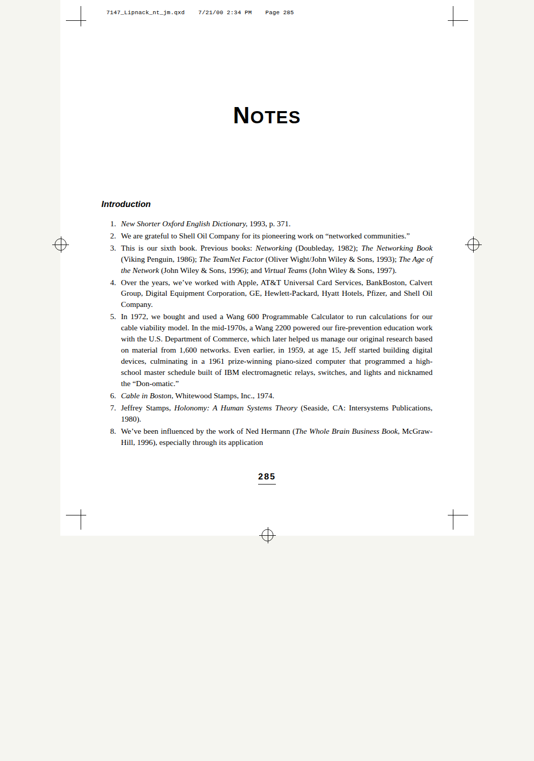7147_Lipnack_nt_jm.qxd 7/21/00 2:34 PM Page 285
NOTES
Introduction
New Shorter Oxford English Dictionary, 1993, p. 371.
We are grateful to Shell Oil Company for its pioneering work on “networked communities.”
This is our sixth book. Previous books: Networking (Doubleday, 1982); The Networking Book (Viking Penguin, 1986); The TeamNet Factor (Oliver Wight/John Wiley & Sons, 1993); The Age of the Network (John Wiley & Sons, 1996); and Virtual Teams (John Wiley & Sons, 1997).
Over the years, we’ve worked with Apple, AT&T Universal Card Services, BankBoston, Calvert Group, Digital Equipment Corporation, GE, Hewlett-Packard, Hyatt Hotels, Pfizer, and Shell Oil Company.
In 1972, we bought and used a Wang 600 Programmable Calculator to run calculations for our cable viability model. In the mid-1970s, a Wang 2200 powered our fire-prevention education work with the U.S. Department of Commerce, which later helped us manage our original research based on material from 1,600 networks. Even earlier, in 1959, at age 15, Jeff started building digital devices, culminating in a 1961 prize-winning piano-sized computer that programmed a high-school master schedule built of IBM electromagnetic relays, switches, and lights and nicknamed the “Don-omatic.”
Cable in Boston, Whitewood Stamps, Inc., 1974.
Jeffrey Stamps, Holonomy: A Human Systems Theory (Seaside, CA: Intersystems Publications, 1980).
We’ve been influenced by the work of Ned Hermann (The Whole Brain Business Book, McGraw-Hill, 1996), especially through its application
285